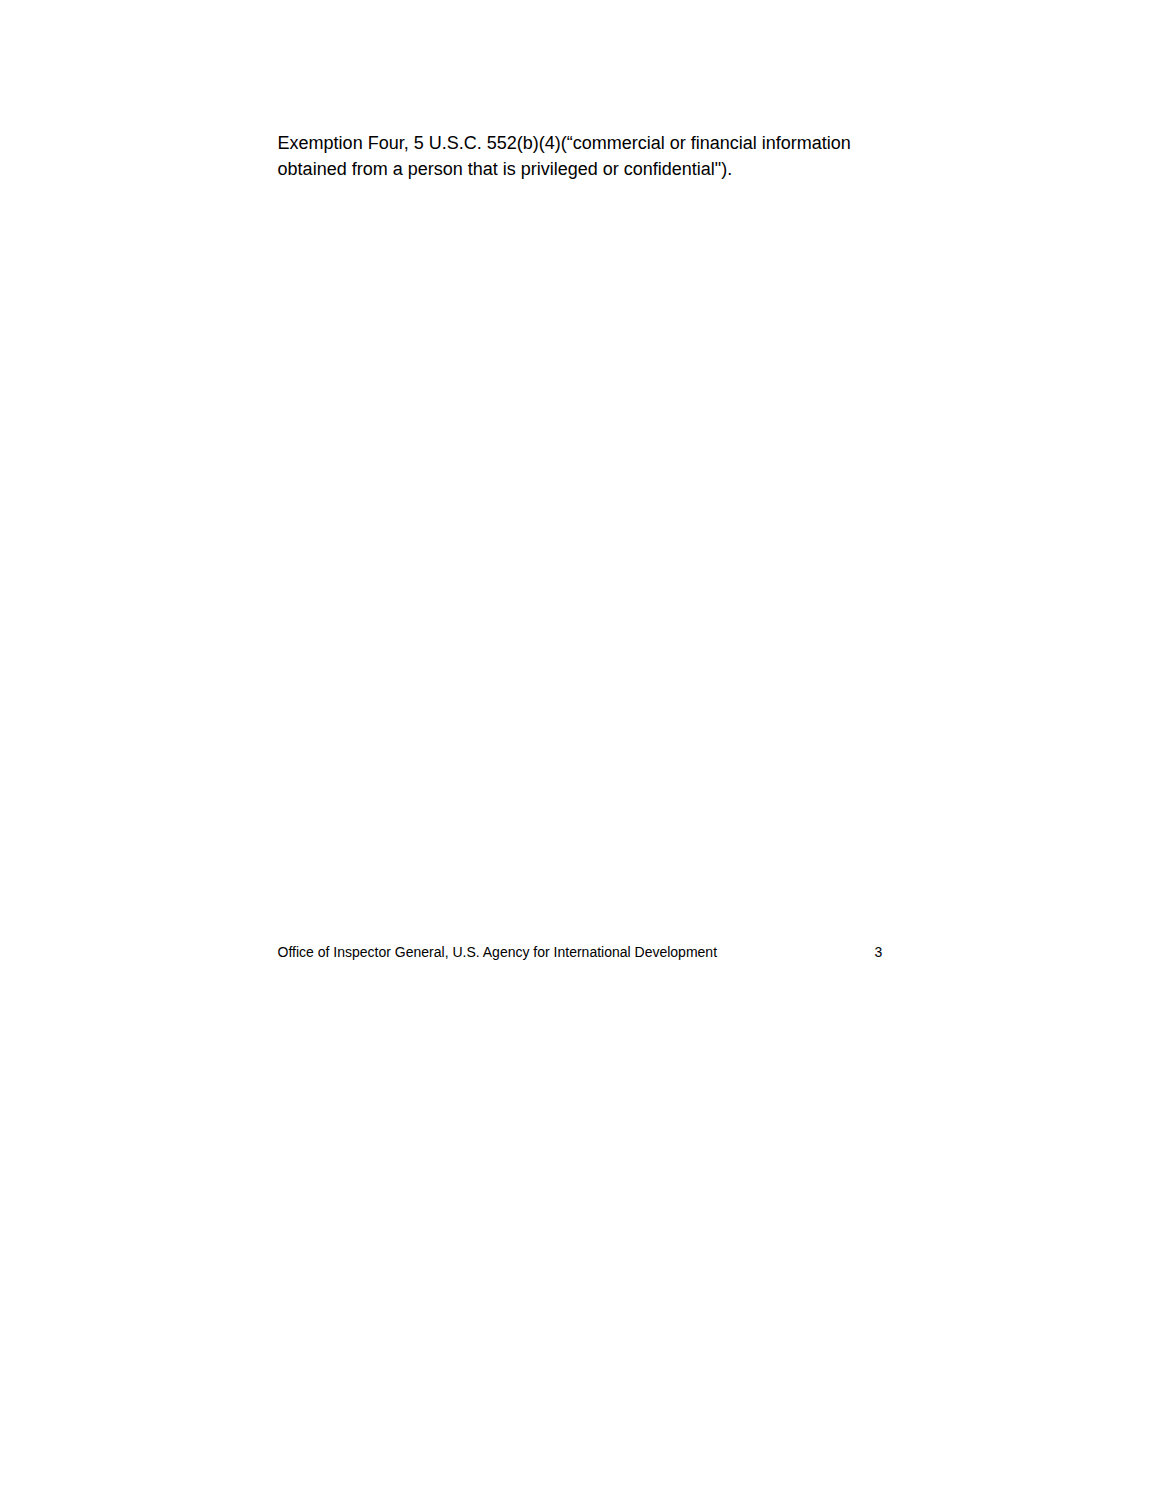Exemption Four, 5 U.S.C. 552(b)(4)(“commercial or financial information obtained from a person that is privileged or confidential").
Office of Inspector General, U.S. Agency for International Development 3